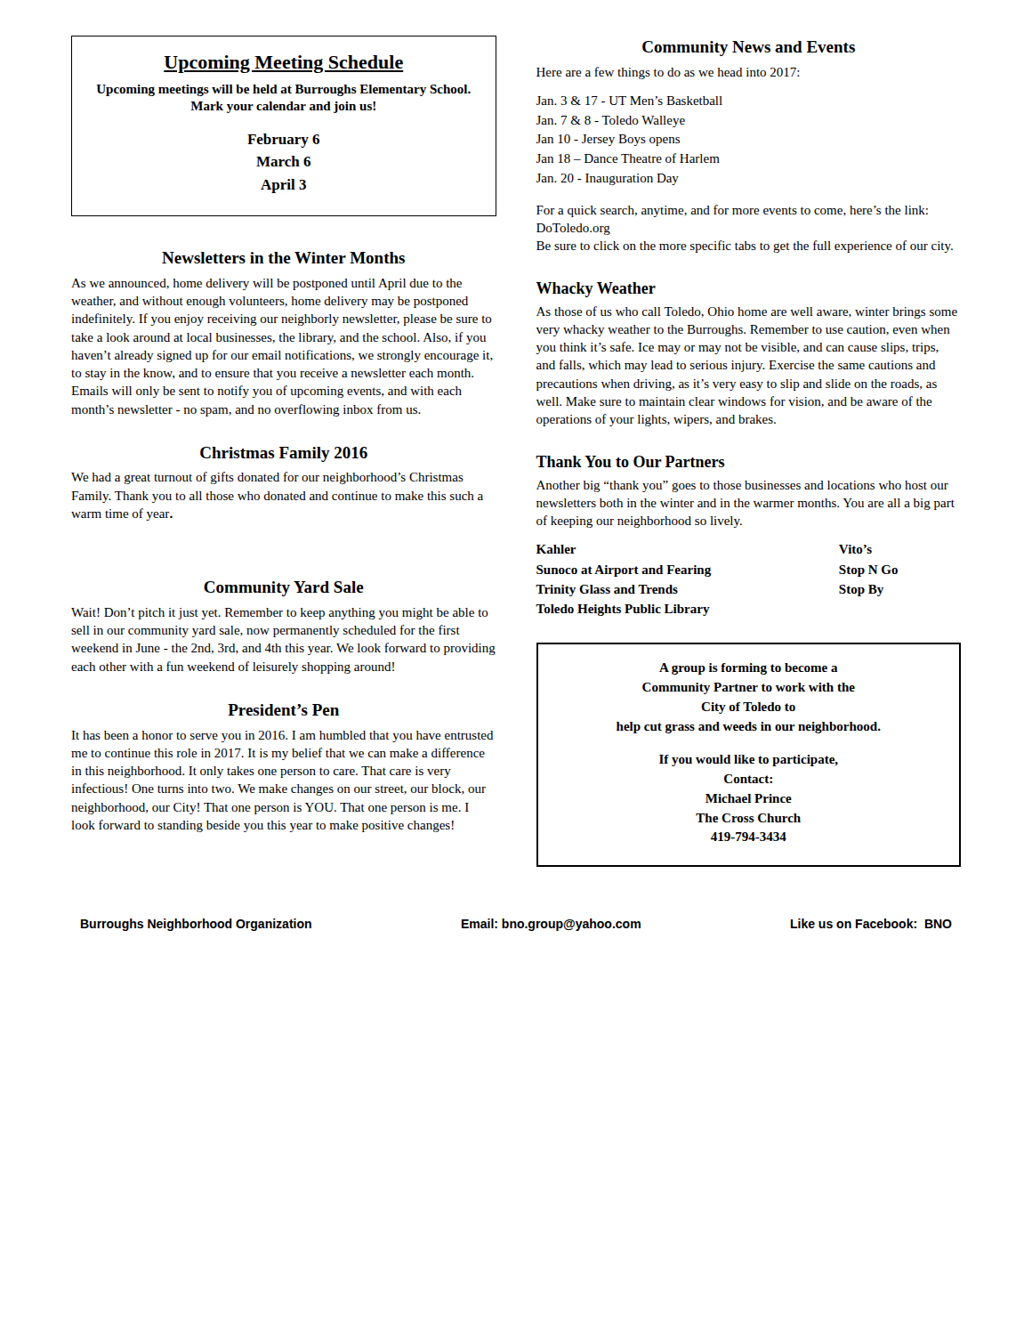Upcoming Meeting Schedule
Upcoming meetings will be held at Burroughs Elementary School.
Mark your calendar and join us!
February 6
March 6
April 3
Newsletters in the Winter Months
As we announced, home delivery will be postponed until April due to the weather, and without enough volunteers, home delivery may be postponed indefinitely. If you enjoy receiving our neighborly newsletter, please be sure to take a look around at local businesses, the library, and the school. Also, if you haven’t already signed up for our email notifications, we strongly encourage it, to stay in the know, and to ensure that you receive a newsletter each month. Emails will only be sent to notify you of upcoming events, and with each month’s newsletter - no spam, and no overflowing inbox from us.
Christmas Family 2016
We had a great turnout of gifts donated for our neighborhood’s Christmas Family. Thank you to all those who donated and continue to make this such a warm time of year.
Community Yard Sale
Wait! Don’t pitch it just yet. Remember to keep anything you might be able to sell in our community yard sale, now permanently scheduled for the first weekend in June - the 2nd, 3rd, and 4th this year. We look forward to providing each other with a fun weekend of leisurely shopping around!
President’s Pen
It has been a honor to serve you in 2016. I am humbled that you have entrusted me to continue this role in 2017. It is my belief that we can make a difference in this neighborhood. It only takes one person to care. That care is very infectious! One turns into two. We make changes on our street, our block, our neighborhood, our City! That one person is YOU. That one person is me. I look forward to standing beside you this year to make positive changes!
Community News and Events
Here are a few things to do as we head into 2017:
Jan. 3 & 17 - UT Men’s Basketball
Jan. 7 & 8 - Toledo Walleye
Jan 10 - Jersey Boys opens
Jan 18 – Dance Theatre of Harlem
Jan. 20 - Inauguration Day
For a quick search, anytime, and for more events to come, here’s the link: DoToledo.org
Be sure to click on the more specific tabs to get the full experience of our city.
Whacky Weather
As those of us who call Toledo, Ohio home are well aware, winter brings some very whacky weather to the Burroughs. Remember to use caution, even when you think it’s safe. Ice may or may not be visible, and can cause slips, trips, and falls, which may lead to serious injury. Exercise the same cautions and precautions when driving, as it’s very easy to slip and slide on the roads, as well. Make sure to maintain clear windows for vision, and be aware of the operations of your lights, wipers, and brakes.
Thank You to Our Partners
Another big “thank you” goes to those businesses and locations who host our newsletters both in the winter and in the warmer months. You are all a big part of keeping our neighborhood so lively.
Kahler
Vito’s
Sunoco at Airport and Fearing
Stop N Go
Trinity Glass and Trends
Stop By
Toledo Heights Public Library
A group is forming to become a
Community Partner to work with the
City of Toledo to
help cut grass and weeds in our neighborhood.
If you would like to participate,
Contact:
Michael Prince
The Cross Church
419-794-3434
Burroughs Neighborhood Organization Email: bno.group@yahoo.com Like us on Facebook: BNO